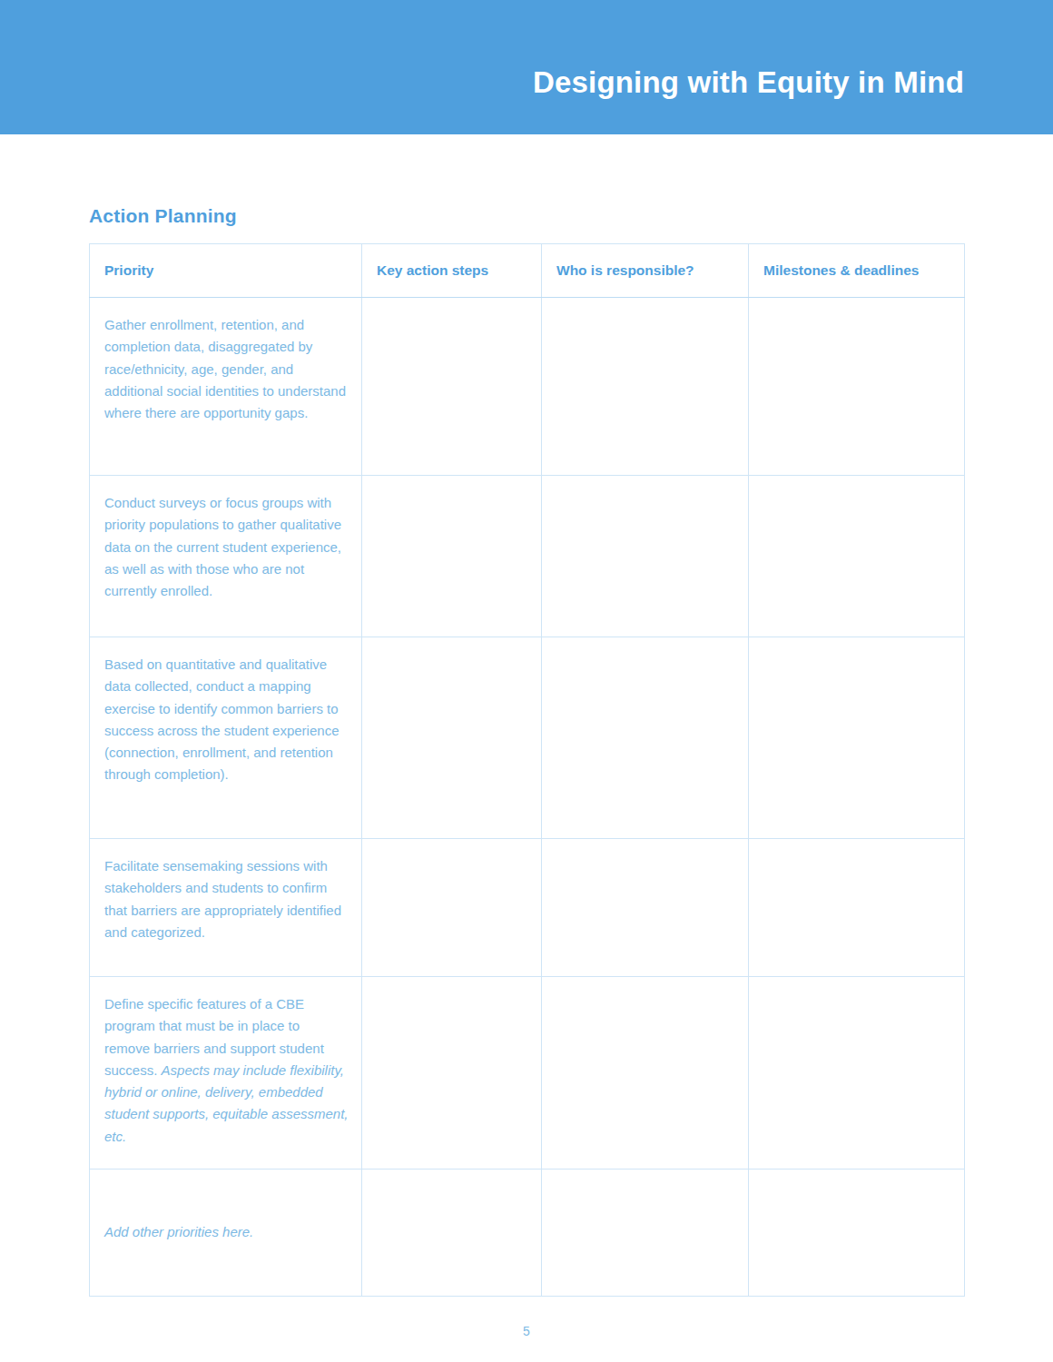Designing with Equity in Mind
Action Planning
| Priority | Key action steps | Who is responsible? | Milestones & deadlines |
| --- | --- | --- | --- |
| Gather enrollment, retention, and completion data, disaggregated by race/ethnicity, age, gender, and additional social identities to understand where there are opportunity gaps. | | | |
| Conduct surveys or focus groups with priority populations to gather qualitative data on the current student experience, as well as with those who are not currently enrolled. | | | |
| Based on quantitative and qualitative data collected, conduct a mapping exercise to identify common barriers to success across the student experience (connection, enrollment, and retention through completion). | | | |
| Facilitate sensemaking sessions with stakeholders and students to confirm that barriers are appropriately identified and categorized. | | | |
| Define specific features of a CBE program that must be in place to remove barriers and support student success. Aspects may include flexibility, hybrid or online, delivery, embedded student supports, equitable assessment, etc. | | | |
| Add other priorities here. | | | |
5